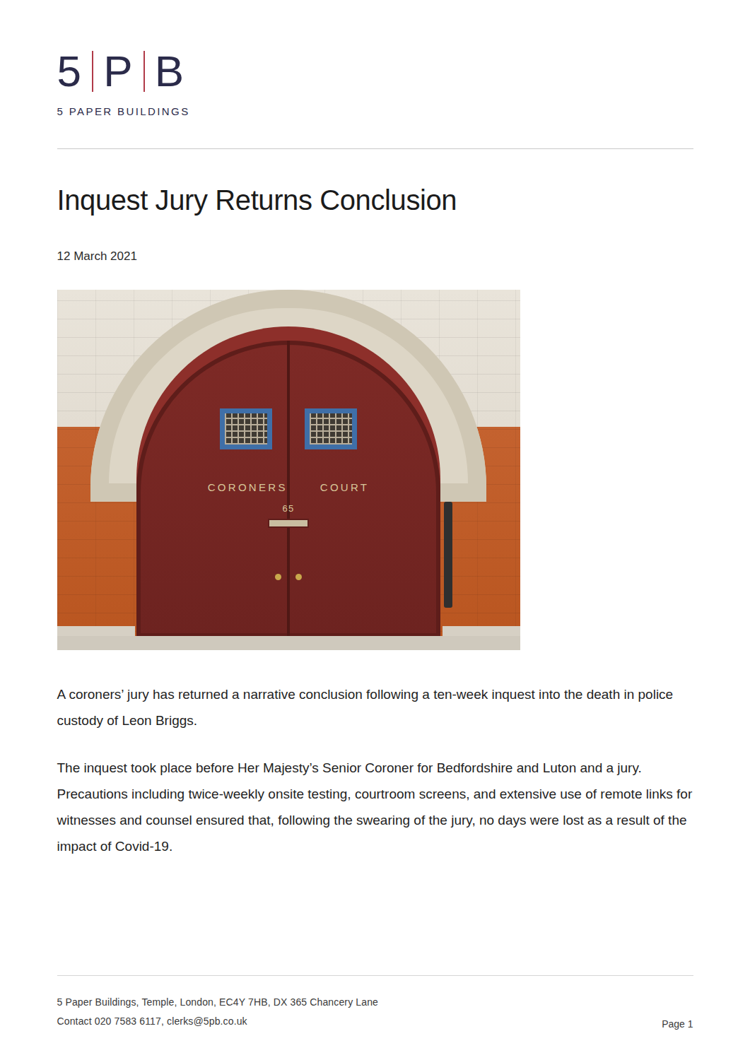5 P B
5 PAPER BUILDINGS
Inquest Jury Returns Conclusion
12 March 2021
CORONERS COURT
65
A coroners’ jury has returned a narrative conclusion following a ten-week inquest into the death in police custody of Leon Briggs.
The inquest took place before Her Majesty’s Senior Coroner for Bedfordshire and Luton and a jury. Precautions including twice-weekly onsite testing, courtroom screens, and extensive use of remote links for witnesses and counsel ensured that, following the swearing of the jury, no days were lost as a result of the impact of Covid-19.
5 Paper Buildings, Temple, London, EC4Y 7HB, DX 365 Chancery Lane
Contact 020 7583 6117, clerks@5pb.co.uk
Page 1